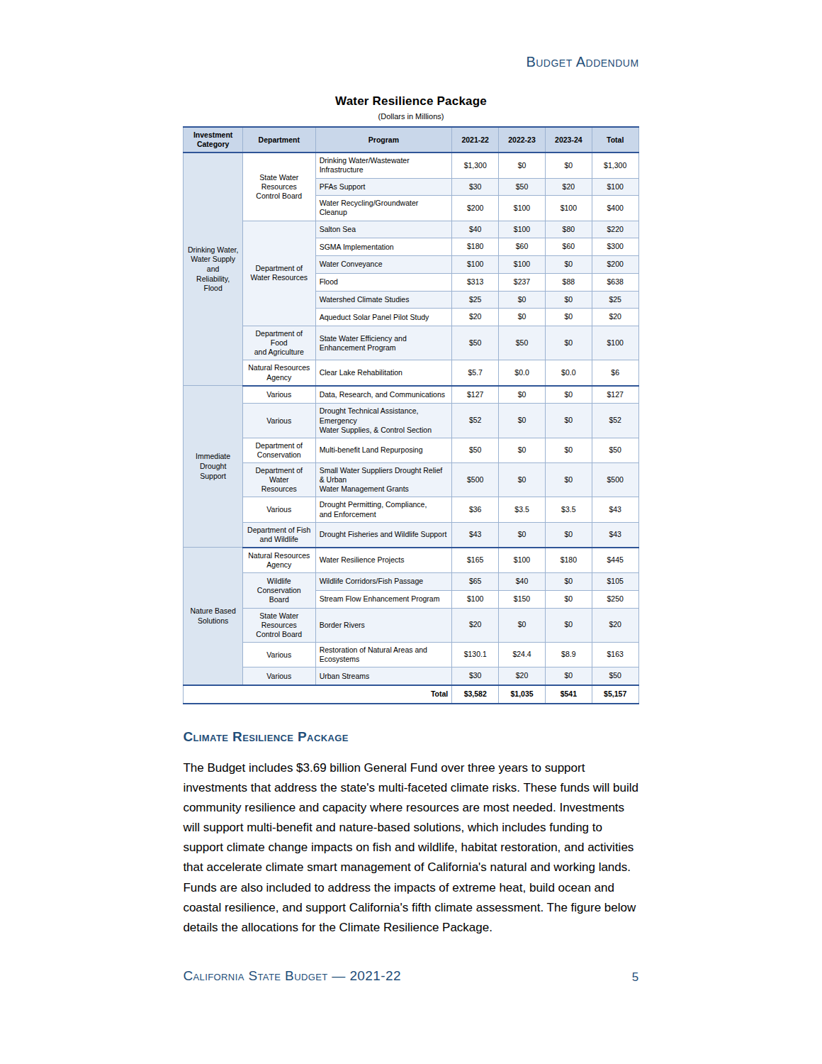Budget Addendum
Water Resilience Package
(Dollars in Millions)
| Investment Category | Department | Program | 2021-22 | 2022-23 | 2023-24 | Total |
| --- | --- | --- | --- | --- | --- | --- |
| Drinking Water, Water Supply and Reliability, Flood | State Water Resources Control Board | Drinking Water/Wastewater Infrastructure | $1,300 | $0 | $0 | $1,300 |
| PFAs Support | $30 | $50 | $20 | $100 |
| Water Recycling/Groundwater Cleanup | $200 | $100 | $100 | $400 |
| Department of Water Resources | Salton Sea | $40 | $100 | $80 | $220 |
| SGMA Implementation | $180 | $60 | $60 | $300 |
| Water Conveyance | $100 | $100 | $0 | $200 |
| Flood | $313 | $237 | $88 | $638 |
| Watershed Climate Studies | $25 | $0 | $0 | $25 |
| Aqueduct Solar Panel Pilot Study | $20 | $0 | $0 | $20 |
| Department of Food and Agriculture | State Water Efficiency and Enhancement Program | $50 | $50 | $0 | $100 |
| Natural Resources Agency | Clear Lake Rehabilitation | $5.7 | $0.0 | $0.0 | $6 |
| Immediate Drought Support | Various | Data, Research, and Communications | $127 | $0 | $0 | $127 |
| Various | Drought Technical Assistance, Emergency Water Supplies, & Control Section | $52 | $0 | $0 | $52 |
| Department of Conservation | Multi-benefit Land Repurposing | $50 | $0 | $0 | $50 |
| Department of Water Resources | Small Water Suppliers Drought Relief & Urban Water Management Grants | $500 | $0 | $0 | $500 |
| Various | Drought Permitting, Compliance, and Enforcement | $36 | $3.5 | $3.5 | $43 |
| Department of Fish and Wildlife | Drought Fisheries and Wildlife Support | $43 | $0 | $0 | $43 |
| Nature Based Solutions | Natural Resources Agency | Water Resilience Projects | $165 | $100 | $180 | $445 |
| Wildlife Conservation Board | Wildlife Corridors/Fish Passage | $65 | $40 | $0 | $105 |
| Stream Flow Enhancement Program | $100 | $150 | $0 | $250 |
| State Water Resources Control Board | Border Rivers | $20 | $0 | $0 | $20 |
| Various | Restoration of Natural Areas and Ecosystems | $130.1 | $24.4 | $8.9 | $163 |
| Various | Urban Streams | $30 | $20 | $0 | $50 |
| Total | $3,582 | $1,035 | $541 | $5,157 |
Climate Resilience Package
The Budget includes $3.69 billion General Fund over three years to support investments that address the state's multi-faceted climate risks. These funds will build community resilience and capacity where resources are most needed. Investments will support multi-benefit and nature-based solutions, which includes funding to support climate change impacts on fish and wildlife, habitat restoration, and activities that accelerate climate smart management of California's natural and working lands. Funds are also included to address the impacts of extreme heat, build ocean and coastal resilience, and support California's fifth climate assessment. The figure below details the allocations for the Climate Resilience Package.
California State Budget — 2021-22
5